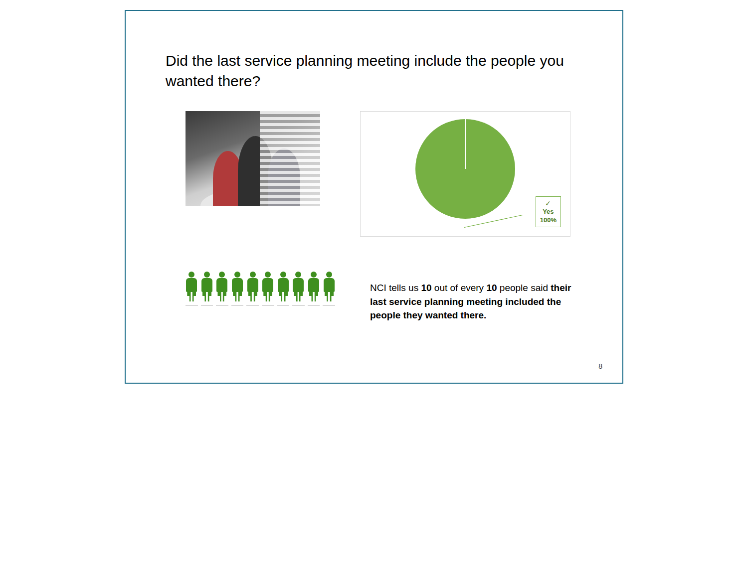Did the last service planning meeting include the people you wanted there?
✓ Yes
100%
NCI tells us 10 out of every 10 people said their last service planning meeting included the people they wanted there.
8